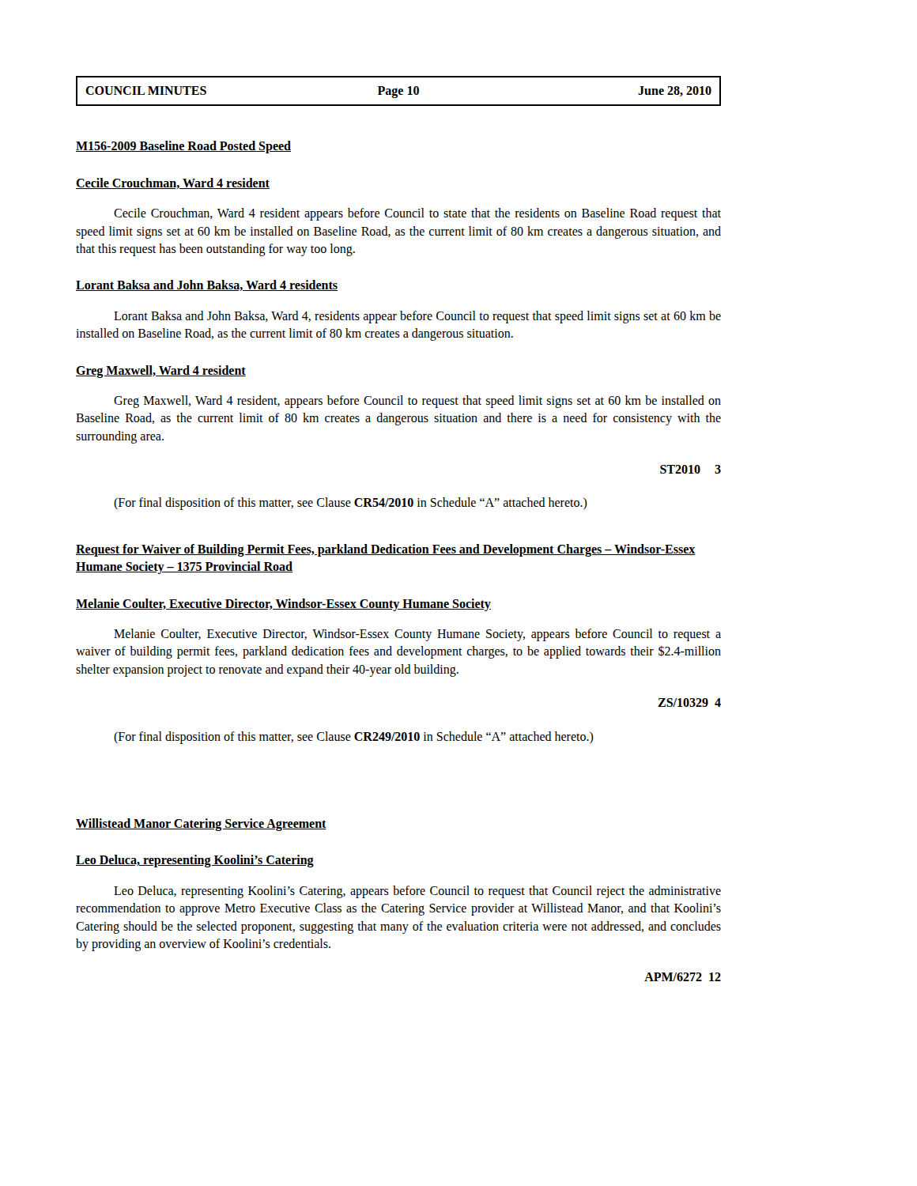COUNCIL MINUTES
Page 10
June 28, 2010
M156-2009 Baseline Road Posted Speed
Cecile Crouchman, Ward 4 resident
Cecile Crouchman, Ward 4 resident appears before Council to state that the residents on Baseline Road request that speed limit signs set at 60 km be installed on Baseline Road, as the current limit of 80 km creates a dangerous situation, and that this request has been outstanding for way too long.
Lorant Baksa and John Baksa, Ward 4 residents
Lorant Baksa and John Baksa, Ward 4, residents appear before Council to request that speed limit signs set at 60 km be installed on Baseline Road, as the current limit of 80 km creates a dangerous situation.
Greg Maxwell, Ward 4 resident
Greg Maxwell, Ward 4 resident, appears before Council to request that speed limit signs set at 60 km be installed on Baseline Road, as the current limit of 80 km creates a dangerous situation and there is a need for consistency with the surrounding area.
ST20103
(For final disposition of this matter, see Clause CR54/2010 in Schedule “A” attached hereto.)
Request for Waiver of Building Permit Fees, parkland Dedication Fees and Development Charges – Windsor-Essex Humane Society – 1375 Provincial Road
Melanie Coulter, Executive Director, Windsor-Essex County Humane Society
Melanie Coulter, Executive Director, Windsor-Essex County Humane Society, appears before Council to request a waiver of building permit fees, parkland dedication fees and development charges, to be applied towards their $2.4-million shelter expansion project to renovate and expand their 40-year old building.
ZS/10329 4
(For final disposition of this matter, see Clause CR249/2010 in Schedule “A” attached hereto.)
Willistead Manor Catering Service Agreement
Leo Deluca, representing Koolini’s Catering
Leo Deluca, representing Koolini’s Catering, appears before Council to request that Council reject the administrative recommendation to approve Metro Executive Class as the Catering Service provider at Willistead Manor, and that Koolini’s Catering should be the selected proponent, suggesting that many of the evaluation criteria were not addressed, and concludes by providing an overview of Koolini’s credentials.
APM/6272 12